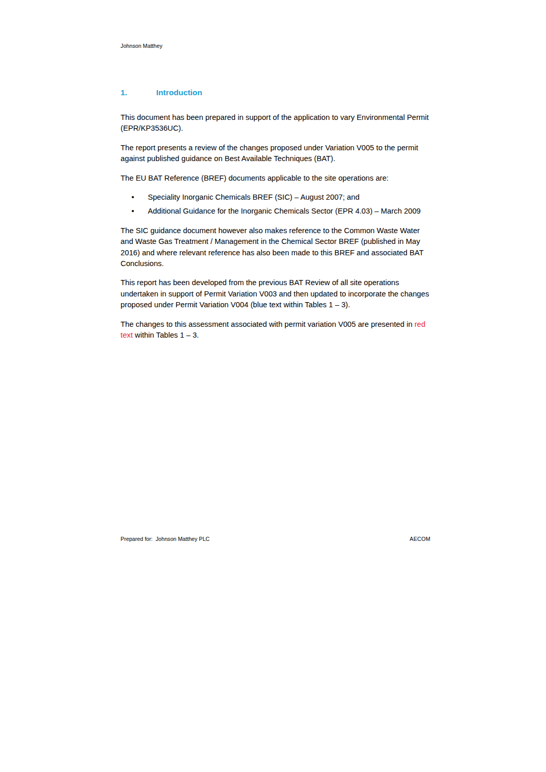Johnson Matthey
1. Introduction
This document has been prepared in support of the application to vary Environmental Permit (EPR/KP3536UC).
The report presents a review of the changes proposed under Variation V005 to the permit against published guidance on Best Available Techniques (BAT).
The EU BAT Reference (BREF) documents applicable to the site operations are:
Speciality Inorganic Chemicals BREF (SIC) – August 2007; and
Additional Guidance for the Inorganic Chemicals Sector (EPR 4.03) – March 2009
The SIC guidance document however also makes reference to the Common Waste Water and Waste Gas Treatment / Management in the Chemical Sector BREF (published in May 2016) and where relevant reference has also been made to this BREF and associated BAT Conclusions.
This report has been developed from the previous BAT Review of all site operations undertaken in support of Permit Variation V003 and then updated to incorporate the changes proposed under Permit Variation V004 (blue text within Tables 1 – 3).
The changes to this assessment associated with permit variation V005 are presented in red text within Tables 1 – 3.
Prepared for: Johnson Matthey PLC
AECOM